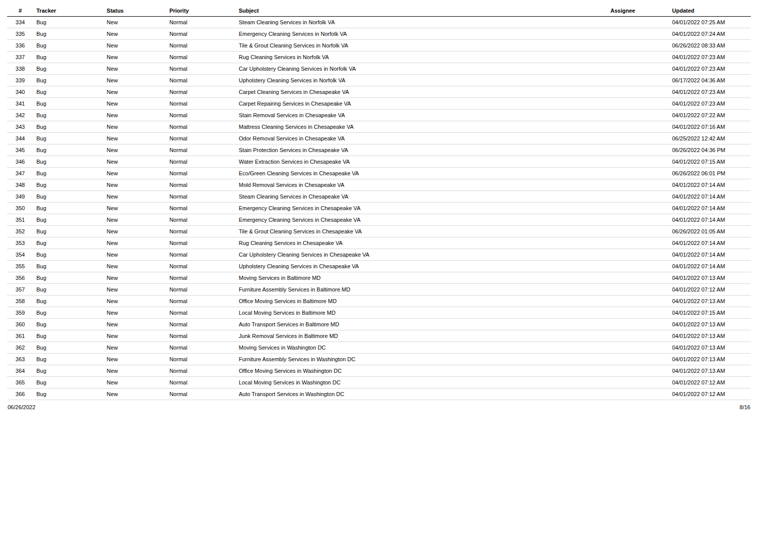| # | Tracker | Status | Priority | Subject | Assignee | Updated |
| --- | --- | --- | --- | --- | --- | --- |
| 334 | Bug | New | Normal | Steam Cleaning Services in Norfolk VA | | 04/01/2022 07:25 AM |
| 335 | Bug | New | Normal | Emergency Cleaning Services in Norfolk VA | | 04/01/2022 07:24 AM |
| 336 | Bug | New | Normal | Tile & Grout Cleaning Services in Norfolk VA | | 06/26/2022 08:33 AM |
| 337 | Bug | New | Normal | Rug Cleaning Services in Norfolk VA | | 04/01/2022 07:23 AM |
| 338 | Bug | New | Normal | Car Upholstery Cleaning Services in Norfolk VA | | 04/01/2022 07:23 AM |
| 339 | Bug | New | Normal | Upholstery Cleaning Services in Norfolk VA | | 06/17/2022 04:36 AM |
| 340 | Bug | New | Normal | Carpet Cleaning Services in Chesapeake VA | | 04/01/2022 07:23 AM |
| 341 | Bug | New | Normal | Carpet Repairing Services in Chesapeake VA | | 04/01/2022 07:23 AM |
| 342 | Bug | New | Normal | Stain Removal Services in Chesapeake VA | | 04/01/2022 07:22 AM |
| 343 | Bug | New | Normal | Mattress Cleaning Services in Chesapeake VA | | 04/01/2022 07:16 AM |
| 344 | Bug | New | Normal | Odor Removal Services in Chesapeake VA | | 06/25/2022 12:42 AM |
| 345 | Bug | New | Normal | Stain Protection Services in Chesapeake VA | | 06/26/2022 04:36 PM |
| 346 | Bug | New | Normal | Water Extraction Services in Chesapeake VA | | 04/01/2022 07:15 AM |
| 347 | Bug | New | Normal | Eco/Green Cleaning Services in Chesapeake VA | | 06/26/2022 06:01 PM |
| 348 | Bug | New | Normal | Mold Removal Services in Chesapeake VA | | 04/01/2022 07:14 AM |
| 349 | Bug | New | Normal | Steam Cleaning Services in Chesapeake VA | | 04/01/2022 07:14 AM |
| 350 | Bug | New | Normal | Emergency Cleaning Services in Chesapeake VA | | 04/01/2022 07:14 AM |
| 351 | Bug | New | Normal | Emergency Cleaning Services in Chesapeake VA | | 04/01/2022 07:14 AM |
| 352 | Bug | New | Normal | Tile & Grout Cleaning Services in Chesapeake VA | | 06/26/2022 01:05 AM |
| 353 | Bug | New | Normal | Rug Cleaning Services in Chesapeake VA | | 04/01/2022 07:14 AM |
| 354 | Bug | New | Normal | Car Upholstery Cleaning Services in Chesapeake VA | | 04/01/2022 07:14 AM |
| 355 | Bug | New | Normal | Upholstery Cleaning Services in Chesapeake VA | | 04/01/2022 07:14 AM |
| 356 | Bug | New | Normal | Moving Services in Baltimore MD | | 04/01/2022 07:13 AM |
| 357 | Bug | New | Normal | Furniture Assembly Services in Baltimore MD | | 04/01/2022 07:12 AM |
| 358 | Bug | New | Normal | Office Moving Services in Baltimore MD | | 04/01/2022 07:13 AM |
| 359 | Bug | New | Normal | Local Moving Services in Baltimore MD | | 04/01/2022 07:15 AM |
| 360 | Bug | New | Normal | Auto Transport Services in Baltimore MD | | 04/01/2022 07:13 AM |
| 361 | Bug | New | Normal | Junk Removal Services in Baltimore MD | | 04/01/2022 07:13 AM |
| 362 | Bug | New | Normal | Moving Services in Washington DC | | 04/01/2022 07:13 AM |
| 363 | Bug | New | Normal | Furniture Assembly Services in Washington DC | | 04/01/2022 07:13 AM |
| 364 | Bug | New | Normal | Office Moving Services in Washington DC | | 04/01/2022 07:13 AM |
| 365 | Bug | New | Normal | Local Moving Services in Washington DC | | 04/01/2022 07:12 AM |
| 366 | Bug | New | Normal | Auto Transport Services in Washington DC | | 04/01/2022 07:12 AM |
| 06/26/2022 | 8/16 |